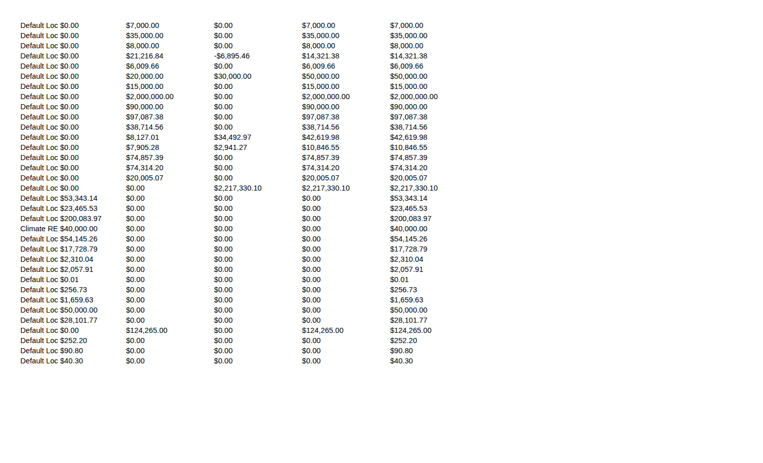| Default Loc $0.00 | $7,000.00 | $0.00 | $7,000.00 | $7,000.00 |
| Default Loc $0.00 | $35,000.00 | $0.00 | $35,000.00 | $35,000.00 |
| Default Loc $0.00 | $8,000.00 | $0.00 | $8,000.00 | $8,000.00 |
| Default Loc $0.00 | $21,216.84 | -$6,895.46 | $14,321.38 | $14,321.38 |
| Default Loc $0.00 | $6,009.66 | $0.00 | $6,009.66 | $6,009.66 |
| Default Loc $0.00 | $20,000.00 | $30,000.00 | $50,000.00 | $50,000.00 |
| Default Loc $0.00 | $15,000.00 | $0.00 | $15,000.00 | $15,000.00 |
| Default Loc $0.00 | $2,000,000.00 | $0.00 | $2,000,000.00 | $2,000,000.00 |
| Default Loc $0.00 | $90,000.00 | $0.00 | $90,000.00 | $90,000.00 |
| Default Loc $0.00 | $97,087.38 | $0.00 | $97,087.38 | $97,087.38 |
| Default Loc $0.00 | $38,714.56 | $0.00 | $38,714.56 | $38,714.56 |
| Default Loc $0.00 | $8,127.01 | $34,492.97 | $42,619.98 | $42,619.98 |
| Default Loc $0.00 | $7,905.28 | $2,941.27 | $10,846.55 | $10,846.55 |
| Default Loc $0.00 | $74,857.39 | $0.00 | $74,857.39 | $74,857.39 |
| Default Loc $0.00 | $74,314.20 | $0.00 | $74,314.20 | $74,314.20 |
| Default Loc $0.00 | $20,005.07 | $0.00 | $20,005.07 | $20,005.07 |
| Default Loc $0.00 | $0.00 | $2,217,330.10 | $2,217,330.10 | $2,217,330.10 |
| Default Loc $53,343.14 | $0.00 | $0.00 | $0.00 | $53,343.14 |
| Default Loc $23,465.53 | $0.00 | $0.00 | $0.00 | $23,465.53 |
| Default Loc $200,083.97 | $0.00 | $0.00 | $0.00 | $200,083.97 |
| Climate RE $40,000.00 | $0.00 | $0.00 | $0.00 | $40,000.00 |
| Default Loc $54,145.26 | $0.00 | $0.00 | $0.00 | $54,145.26 |
| Default Loc $17,728.79 | $0.00 | $0.00 | $0.00 | $17,728.79 |
| Default Loc $2,310.04 | $0.00 | $0.00 | $0.00 | $2,310.04 |
| Default Loc $2,057.91 | $0.00 | $0.00 | $0.00 | $2,057.91 |
| Default Loc $0.01 | $0.00 | $0.00 | $0.00 | $0.01 |
| Default Loc $256.73 | $0.00 | $0.00 | $0.00 | $256.73 |
| Default Loc $1,659.63 | $0.00 | $0.00 | $0.00 | $1,659.63 |
| Default Loc $50,000.00 | $0.00 | $0.00 | $0.00 | $50,000.00 |
| Default Loc $28,101.77 | $0.00 | $0.00 | $0.00 | $28,101.77 |
| Default Loc $0.00 | $124,265.00 | $0.00 | $124,265.00 | $124,265.00 |
| Default Loc $252.20 | $0.00 | $0.00 | $0.00 | $252.20 |
| Default Loc $90.80 | $0.00 | $0.00 | $0.00 | $90.80 |
| Default Loc $40.30 | $0.00 | $0.00 | $0.00 | $40.30 |